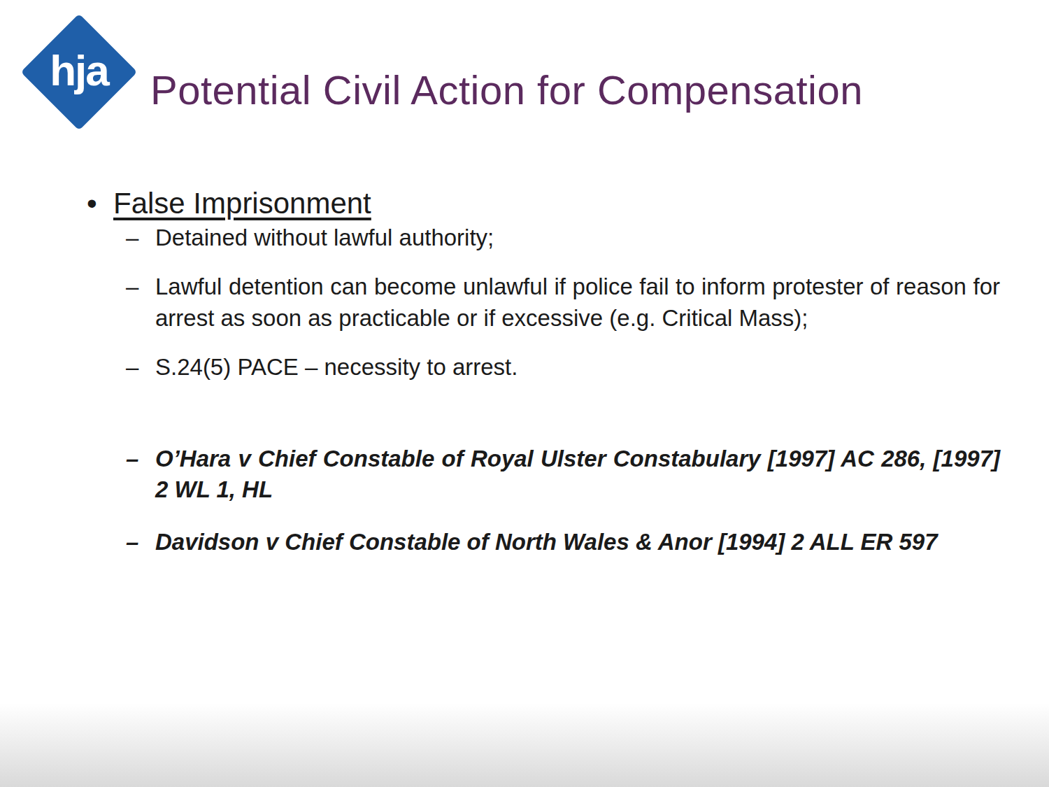hja
Potential Civil Action for Compensation
•False Imprisonment
–Detained without lawful authority;
–Lawful detention can become unlawful if police fail to inform protester of reason for arrest as soon as practicable or if excessive (e.g. Critical Mass);
–S.24(5) PACE – necessity to arrest.
–O’Hara v Chief Constable of Royal Ulster Constabulary [1997] AC 286, [1997] 2 WL 1, HL
–Davidson v Chief Constable of North Wales & Anor [1994] 2 ALL ER 597